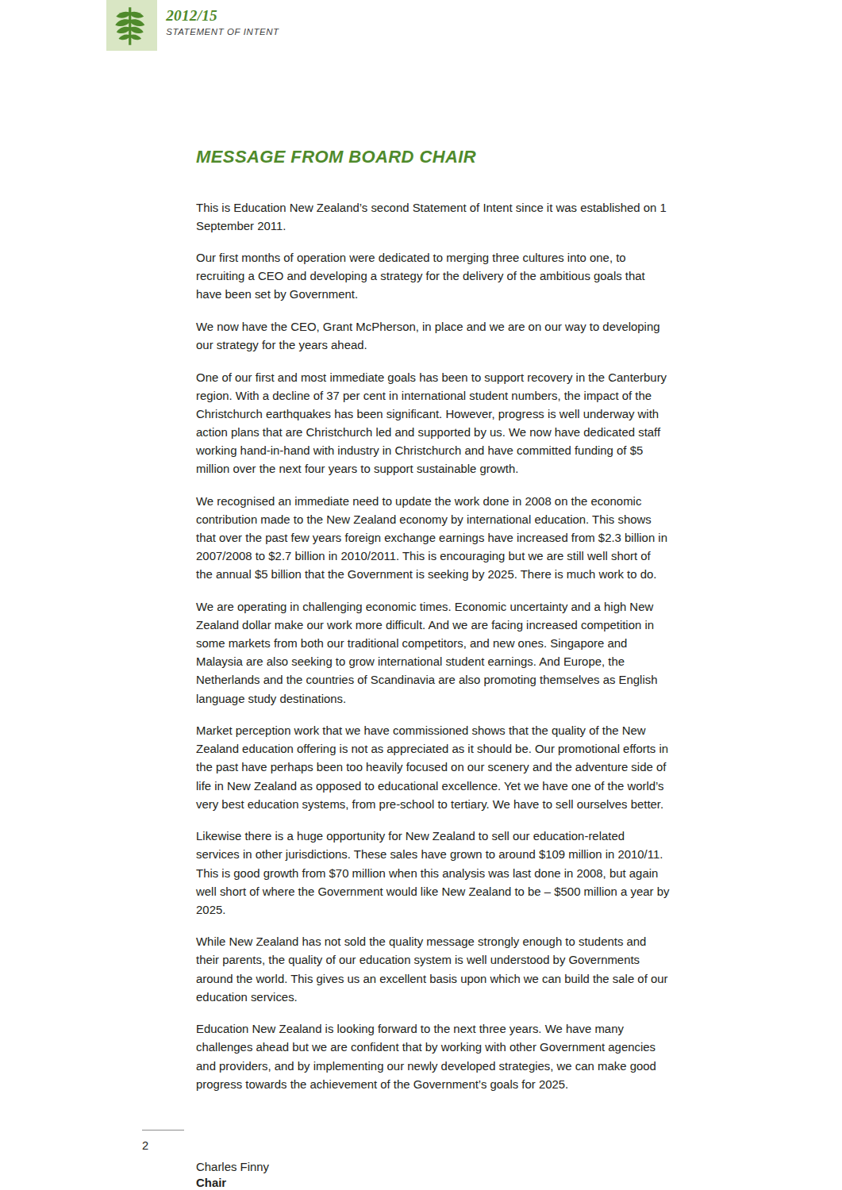2012/15
STATEMENT OF INTENT
Message from Board Chair
This is Education New Zealand’s second Statement of Intent since it was established on 1 September 2011.
Our first months of operation were dedicated to merging three cultures into one, to recruiting a CEO and developing a strategy for the delivery of the ambitious goals that have been set by Government.
We now have the CEO, Grant McPherson, in place and we are on our way to developing our strategy for the years ahead.
One of our first and most immediate goals has been to support recovery in the Canterbury region. With a decline of 37 per cent in international student numbers, the impact of the Christchurch earthquakes has been significant. However, progress is well underway with action plans that are Christchurch led and supported by us. We now have dedicated staff working hand-in-hand with industry in Christchurch and have committed funding of $5 million over the next four years to support sustainable growth.
We recognised an immediate need to update the work done in 2008 on the economic contribution made to the New Zealand economy by international education. This shows that over the past few years foreign exchange earnings have increased from $2.3 billion in 2007/2008 to $2.7 billion in 2010/2011. This is encouraging but we are still well short of the annual $5 billion that the Government is seeking by 2025. There is much work to do.
We are operating in challenging economic times. Economic uncertainty and a high New Zealand dollar make our work more difficult. And we are facing increased competition in some markets from both our traditional competitors, and new ones. Singapore and Malaysia are also seeking to grow international student earnings. And Europe, the Netherlands and the countries of Scandinavia are also promoting themselves as English language study destinations.
Market perception work that we have commissioned shows that the quality of the New Zealand education offering is not as appreciated as it should be. Our promotional efforts in the past have perhaps been too heavily focused on our scenery and the adventure side of life in New Zealand as opposed to educational excellence. Yet we have one of the world’s very best education systems, from pre-school to tertiary. We have to sell ourselves better.
Likewise there is a huge opportunity for New Zealand to sell our education-related services in other jurisdictions. These sales have grown to around $109 million in 2010/11. This is good growth from $70 million when this analysis was last done in 2008, but again well short of where the Government would like New Zealand to be – $500 million a year by 2025.
While New Zealand has not sold the quality message strongly enough to students and their parents, the quality of our education system is well understood by Governments around the world. This gives us an excellent basis upon which we can build the sale of our education services.
Education New Zealand is looking forward to the next three years. We have many challenges ahead but we are confident that by working with other Government agencies and providers, and by implementing our newly developed strategies, we can make good progress towards the achievement of the Government’s goals for 2025.
Charles Finny
Chair
2